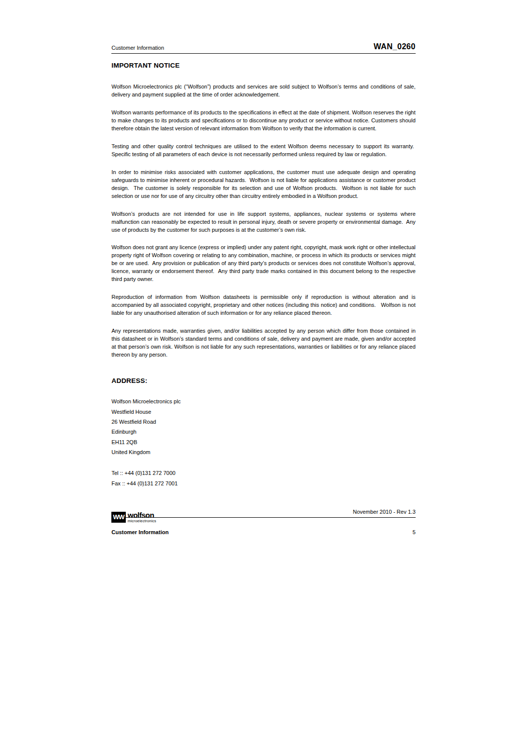Customer Information
WAN_0260
IMPORTANT NOTICE
Wolfson Microelectronics plc (“Wolfson”) products and services are sold subject to Wolfson’s terms and conditions of sale, delivery and payment supplied at the time of order acknowledgement.
Wolfson warrants performance of its products to the specifications in effect at the date of shipment. Wolfson reserves the right to make changes to its products and specifications or to discontinue any product or service without notice. Customers should therefore obtain the latest version of relevant information from Wolfson to verify that the information is current.
Testing and other quality control techniques are utilised to the extent Wolfson deems necessary to support its warranty. Specific testing of all parameters of each device is not necessarily performed unless required by law or regulation.
In order to minimise risks associated with customer applications, the customer must use adequate design and operating safeguards to minimise inherent or procedural hazards. Wolfson is not liable for applications assistance or customer product design. The customer is solely responsible for its selection and use of Wolfson products. Wolfson is not liable for such selection or use nor for use of any circuitry other than circuitry entirely embodied in a Wolfson product.
Wolfson’s products are not intended for use in life support systems, appliances, nuclear systems or systems where malfunction can reasonably be expected to result in personal injury, death or severe property or environmental damage. Any use of products by the customer for such purposes is at the customer’s own risk.
Wolfson does not grant any licence (express or implied) under any patent right, copyright, mask work right or other intellectual property right of Wolfson covering or relating to any combination, machine, or process in which its products or services might be or are used. Any provision or publication of any third party’s products or services does not constitute Wolfson’s approval, licence, warranty or endorsement thereof. Any third party trade marks contained in this document belong to the respective third party owner.
Reproduction of information from Wolfson datasheets is permissible only if reproduction is without alteration and is accompanied by all associated copyright, proprietary and other notices (including this notice) and conditions. Wolfson is not liable for any unauthorised alteration of such information or for any reliance placed thereon.
Any representations made, warranties given, and/or liabilities accepted by any person which differ from those contained in this datasheet or in Wolfson’s standard terms and conditions of sale, delivery and payment are made, given and/or accepted at that person’s own risk. Wolfson is not liable for any such representations, warranties or liabilities or for any reliance placed thereon by any person.
ADDRESS:
Wolfson Microelectronics plc
Westfield House
26 Westfield Road
Edinburgh
EH11 2QB
United Kingdom
Tel :: +44 (0)131 272 7000
Fax :: +44 (0)131 272 7001
November 2010 - Rev 1.3
WW wolfson microelectronics
spacer
5
Customer Information